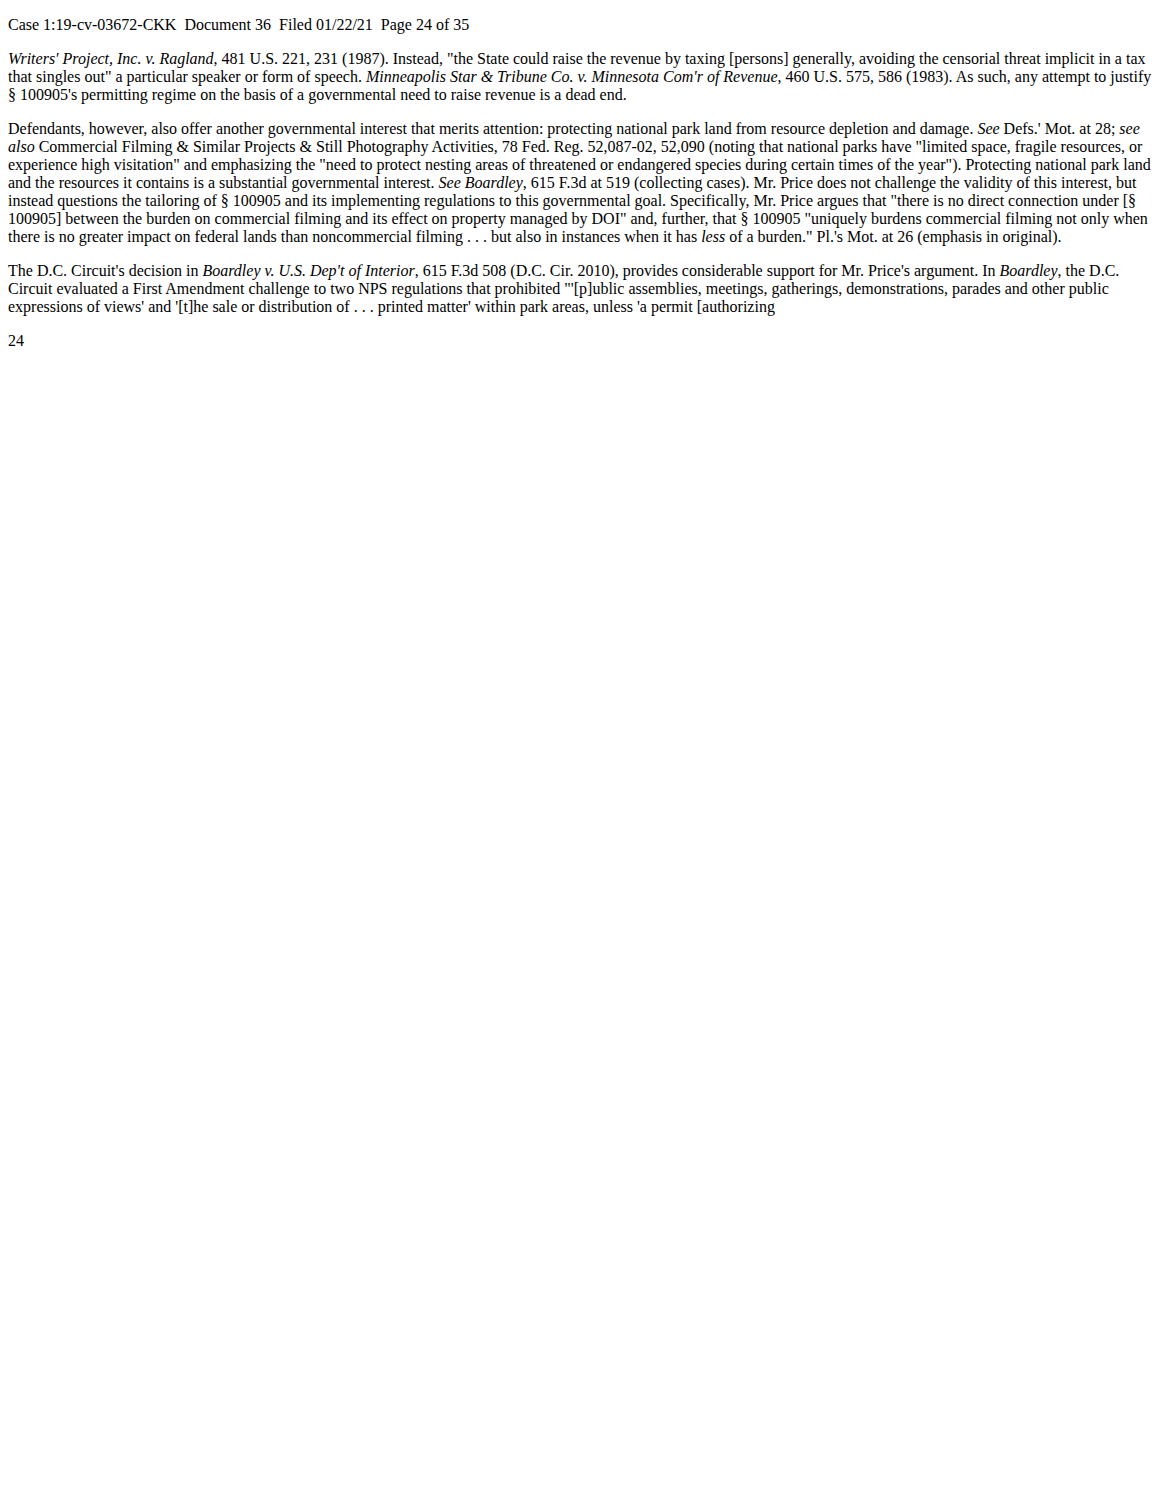Case 1:19-cv-03672-CKK Document 36 Filed 01/22/21 Page 24 of 35
Writers' Project, Inc. v. Ragland, 481 U.S. 221, 231 (1987). Instead, "the State could raise the revenue by taxing [persons] generally, avoiding the censorial threat implicit in a tax that singles out" a particular speaker or form of speech. Minneapolis Star & Tribune Co. v. Minnesota Com'r of Revenue, 460 U.S. 575, 586 (1983). As such, any attempt to justify § 100905's permitting regime on the basis of a governmental need to raise revenue is a dead end.
Defendants, however, also offer another governmental interest that merits attention: protecting national park land from resource depletion and damage. See Defs.' Mot. at 28; see also Commercial Filming & Similar Projects & Still Photography Activities, 78 Fed. Reg. 52,087-02, 52,090 (noting that national parks have "limited space, fragile resources, or experience high visitation" and emphasizing the "need to protect nesting areas of threatened or endangered species during certain times of the year"). Protecting national park land and the resources it contains is a substantial governmental interest. See Boardley, 615 F.3d at 519 (collecting cases). Mr. Price does not challenge the validity of this interest, but instead questions the tailoring of § 100905 and its implementing regulations to this governmental goal. Specifically, Mr. Price argues that "there is no direct connection under [§ 100905] between the burden on commercial filming and its effect on property managed by DOI" and, further, that § 100905 "uniquely burdens commercial filming not only when there is no greater impact on federal lands than noncommercial filming . . . but also in instances when it has less of a burden." Pl.'s Mot. at 26 (emphasis in original).
The D.C. Circuit's decision in Boardley v. U.S. Dep't of Interior, 615 F.3d 508 (D.C. Cir. 2010), provides considerable support for Mr. Price's argument. In Boardley, the D.C. Circuit evaluated a First Amendment challenge to two NPS regulations that prohibited "'[p]ublic assemblies, meetings, gatherings, demonstrations, parades and other public expressions of views' and '[t]he sale or distribution of . . . printed matter' within park areas, unless 'a permit [authorizing
24